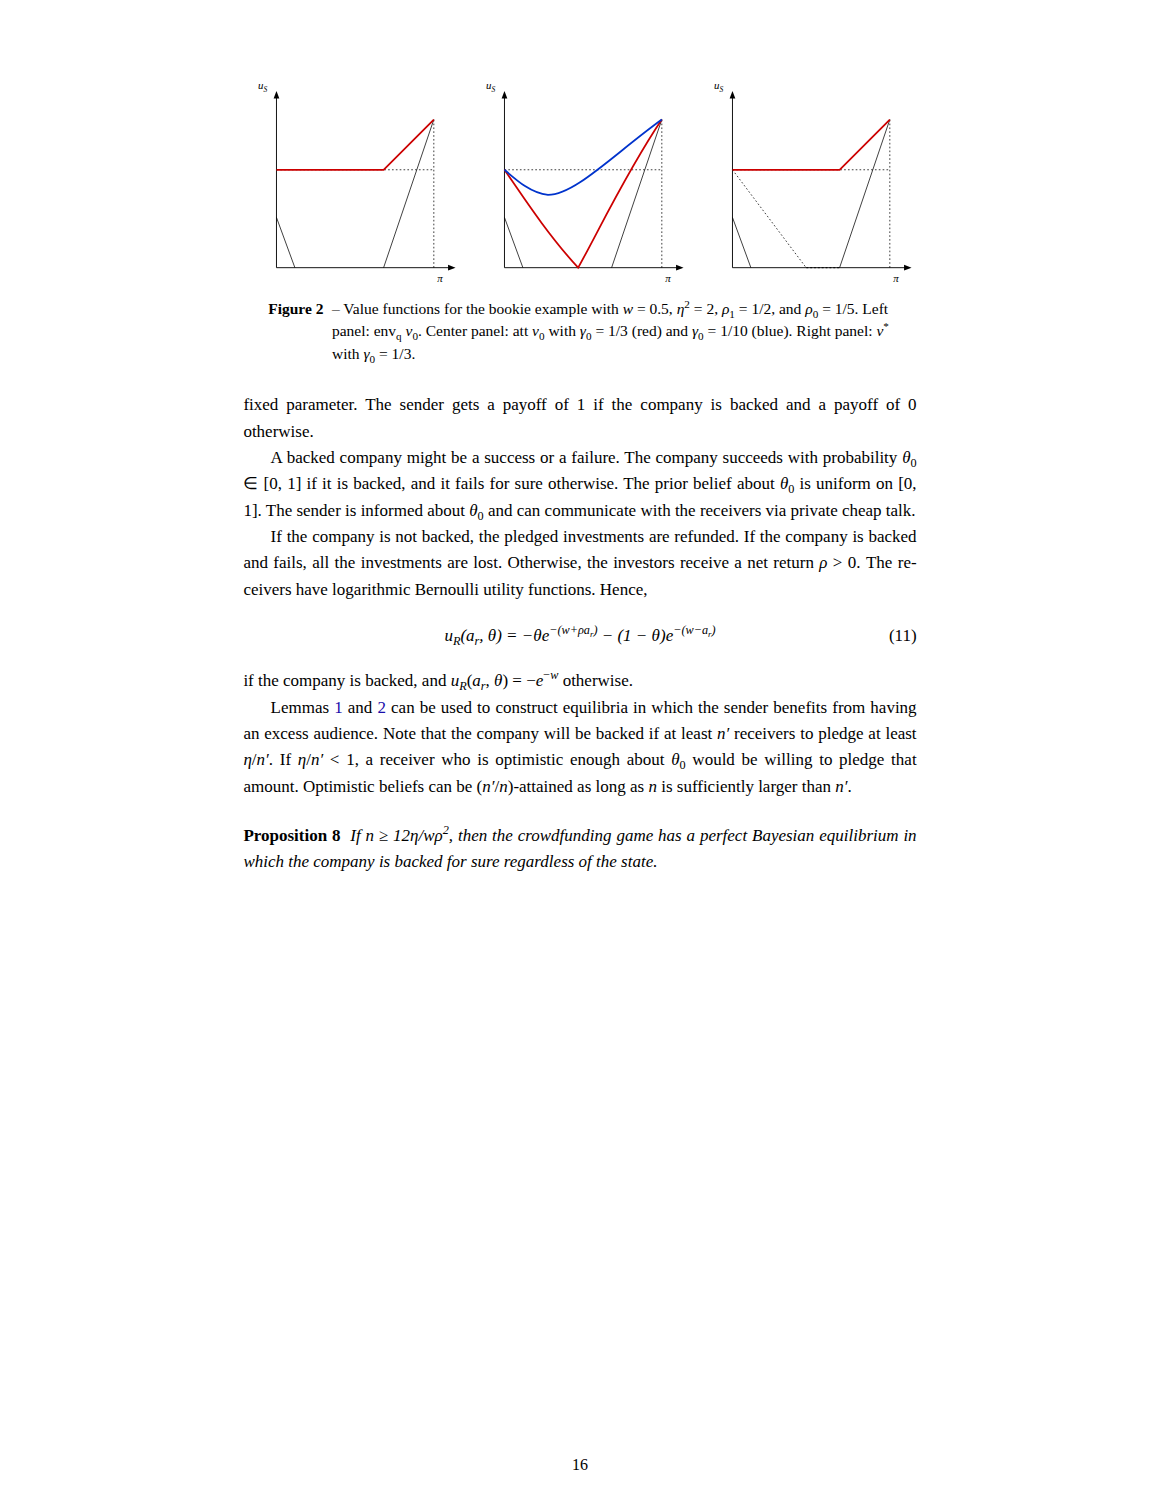uS π
uS π
uS π
Figure 2 – Value functions for the bookie example with w = 0.5, η2 = 2, ρ1 = 1/2, and ρ0 = 1/5. Left panel: envq v0. Center panel: att v0 with γ0 = 1/3 (red) and γ0 = 1/10 (blue). Right panel: v* with γ0 = 1/3.
fixed parameter. The sender gets a payoff of 1 if the company is backed and a payoff of 0 otherwise.
A backed company might be a success or a failure. The company succeeds with probability θ0 ∈ [0, 1] if it is backed, and it fails for sure otherwise. The prior belief about θ0 is uniform on [0, 1]. The sender is informed about θ0 and can communicate with the receivers via private cheap talk.
If the company is not backed, the pledged investments are refunded. If the company is backed and fails, all the investments are lost. Otherwise, the investors receive a net return ρ > 0. The receivers have logarithmic Bernoulli utility functions. Hence,
uR(ar, θ) = −θe−(w+ρar) − (1 − θ)e−(w−ar) (11)
if the company is backed, and uR(ar, θ) = −e−w otherwise.
Lemmas 1 and 2 can be used to construct equilibria in which the sender benefits from having an excess audience. Note that the company will be backed if at least n′ receivers to pledge at least η/n′. If η/n′ < 1, a receiver who is optimistic enough about θ0 would be willing to pledge that amount. Optimistic beliefs can be (n′/n)-attained as long as n is sufficiently larger than n′.
Proposition 8 If n ≥ 12η/wρ2, then the crowdfunding game has a perfect Bayesian equilibrium in which the company is backed for sure regardless of the state.
16